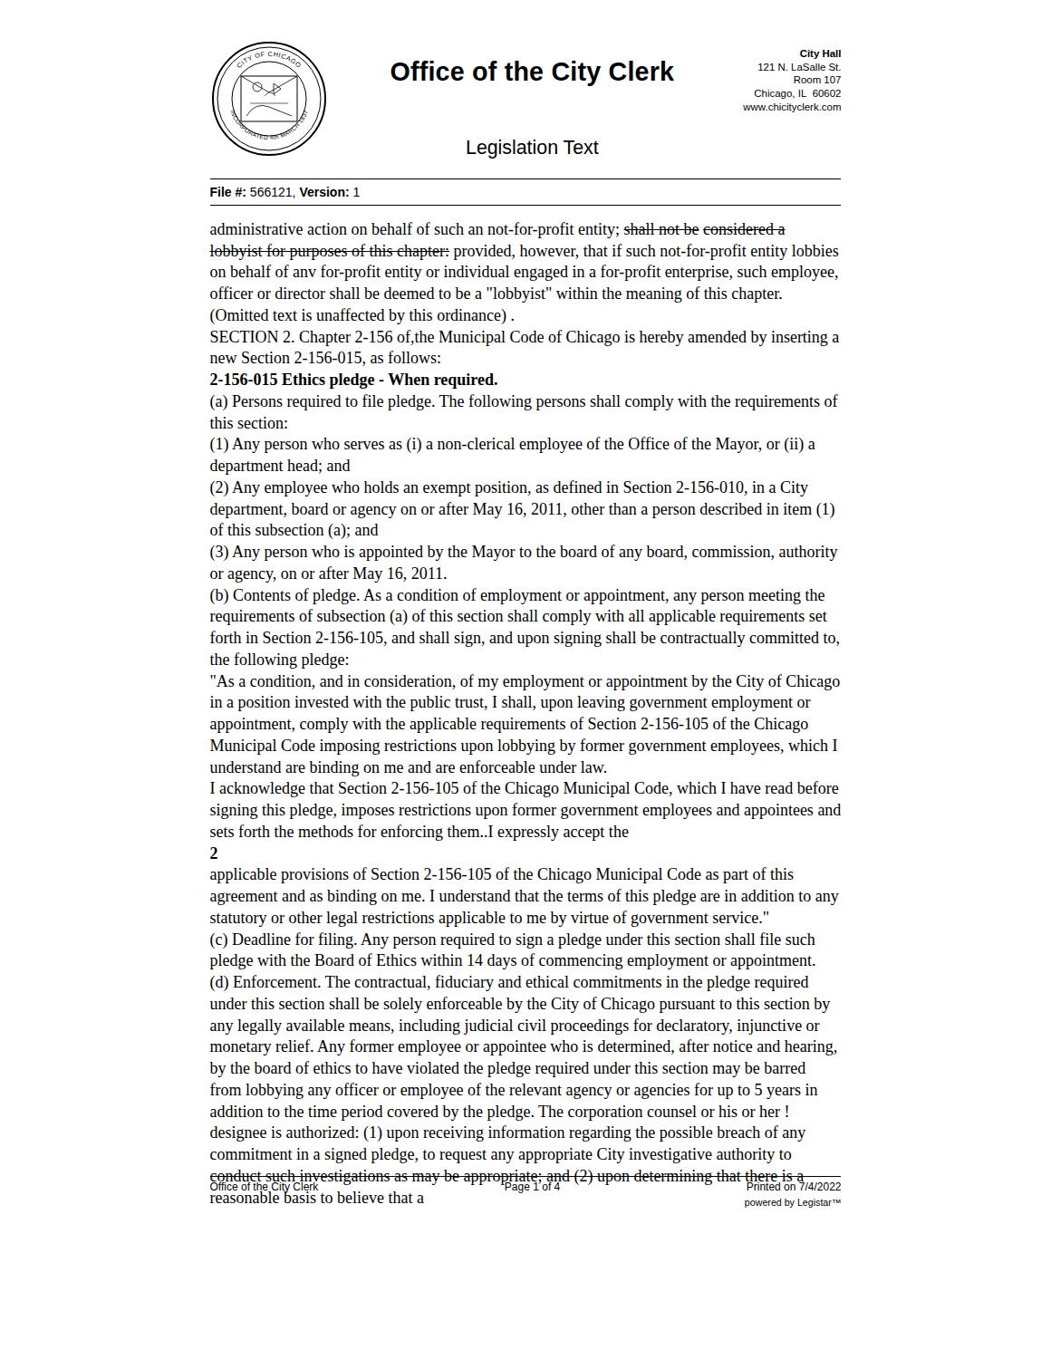CITY OF CHICAGO INCORPORATED 4th MARCH 1837
Office of the City Clerk
Legislation Text
City Hall
121 N. LaSalle St.
Room 107
Chicago, IL 60602
www.chicityclerk.com
File #: 566121, Version: 1
administrative action on behalf of such an not-for-profit entity; shall not be considered a lobbyist for purposes of this chapter: provided, however, that if such not-for-profit entity lobbies on behalf of anv for-profit entity or individual engaged in a for-profit enterprise, such employee, officer or director shall be deemed to be a "lobbyist" within the meaning of this chapter.
(Omitted text is unaffected by this ordinance) .
SECTION 2. Chapter 2-156 of,the Municipal Code of Chicago is hereby amended by inserting a new Section 2-156-015, as follows:
2-156-015 Ethics pledge - When required.
(a) Persons required to file pledge. The following persons shall comply with the requirements of this section:
(1) Any person who serves as (i) a non-clerical employee of the Office of the Mayor, or (ii) a department head; and
(2) Any employee who holds an exempt position, as defined in Section 2-156-010, in a City department, board or agency on or after May 16, 2011, other than a person described in item (1) of this subsection (a); and
(3) Any person who is appointed by the Mayor to the board of any board, commission, authority or agency, on or after May 16, 2011.
(b) Contents of pledge. As a condition of employment or appointment, any person meeting the requirements of subsection (a) of this section shall comply with all applicable requirements set forth in Section 2-156-105, and shall sign, and upon signing shall be contractually committed to, the following pledge:
"As a condition, and in consideration, of my employment or appointment by the City of Chicago in a position invested with the public trust, I shall, upon leaving government employment or appointment, comply with the applicable requirements of Section 2-156-105 of the Chicago Municipal Code imposing restrictions upon lobbying by former government employees, which I understand are binding on me and are enforceable under law.
I acknowledge that Section 2-156-105 of the Chicago Municipal Code, which I have read before signing this pledge, imposes restrictions upon former government employees and appointees and sets forth the methods for enforcing them..I expressly accept the
2
applicable provisions of Section 2-156-105 of the Chicago Municipal Code as part of this agreement and as binding on me. I understand that the terms of this pledge are in addition to any statutory or other legal restrictions applicable to me by virtue of government service."
(c) Deadline for filing. Any person required to sign a pledge under this section shall file such pledge with the Board of Ethics within 14 days of commencing employment or appointment.
(d) Enforcement. The contractual, fiduciary and ethical commitments in the pledge required under this section shall be solely enforceable by the City of Chicago pursuant to this section by any legally available means, including judicial civil proceedings for declaratory, injunctive or monetary relief. Any former employee or appointee who is determined, after notice and hearing, by the board of ethics to have violated the pledge required under this section may be barred from lobbying any officer or employee of the relevant agency or agencies for up to 5 years in addition to the time period covered by the pledge. The corporation counsel or his or her ! designee is authorized: (1) upon receiving information regarding the possible breach of any commitment in a signed pledge, to request any appropriate City investigative authority to conduct such investigations as may be appropriate; and (2) upon determining that there is a reasonable basis to believe that a
Office of the City Clerk
Page 1 of 4
Printed on 7/4/2022
powered by Legistar™